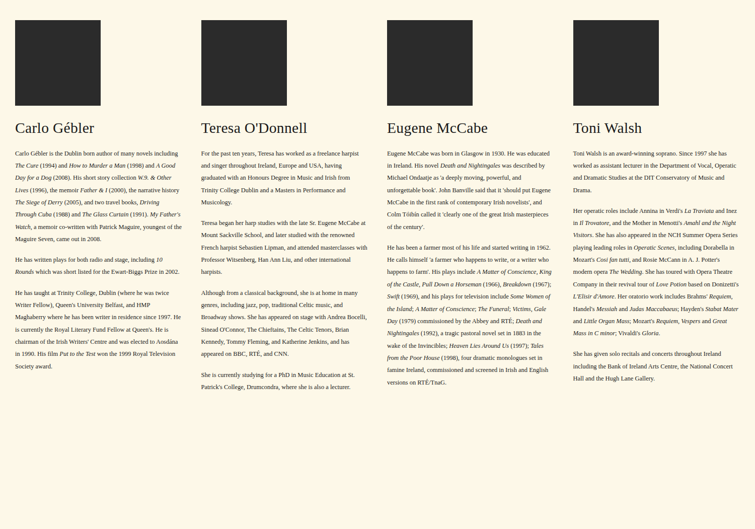Carlo Gébler
Carlo Gébler is the Dublin born author of many novels including The Cure (1994) and How to Murder a Man (1998) and A Good Day for a Dog (2008). His short story collection W.9. & Other Lives (1996), the memoir Father & I (2000), the narrative history The Siege of Derry (2005), and two travel books, Driving Through Cuba (1988) and The Glass Curtain (1991). My Father's Watch, a memoir co-written with Patrick Maguire, youngest of the Maguire Seven, came out in 2008.
He has written plays for both radio and stage, including 10 Rounds which was short listed for the Ewart-Biggs Prize in 2002.
He has taught at Trinity College, Dublin (where he was twice Writer Fellow), Queen's University Belfast, and HMP Maghaberry where he has been writer in residence since 1997. He is currently the Royal Literary Fund Fellow at Queen's. He is chairman of the Irish Writers' Centre and was elected to Aosdána in 1990. His film Put to the Test won the 1999 Royal Television Society award.
Teresa O'Donnell
For the past ten years, Teresa has worked as a freelance harpist and singer throughout Ireland, Europe and USA, having graduated with an Honours Degree in Music and Irish from Trinity College Dublin and a Masters in Performance and Musicology.
Teresa began her harp studies with the late Sr. Eugene McCabe at Mount Sackville School, and later studied with the renowned French harpist Sebastien Lipman, and attended masterclasses with Professor Witsenberg, Han Ann Liu, and other international harpists.
Although from a classical background, she is at home in many genres, including jazz, pop, traditional Celtic music, and Broadway shows. She has appeared on stage with Andrea Bocelli, Sinead O'Connor, The Chieftains, The Celtic Tenors, Brian Kennedy, Tommy Fleming, and Katherine Jenkins, and has appeared on BBC, RTÉ, and CNN.
She is currently studying for a PhD in Music Education at St. Patrick's College, Drumcondra, where she is also a lecturer.
Eugene McCabe
Eugene McCabe was born in Glasgow in 1930. He was educated in Ireland. His novel Death and Nightingales was described by Michael Ondaatje as 'a deeply moving, powerful, and unforgettable book'. John Banville said that it 'should put Eugene McCabe in the first rank of contemporary Irish novelists', and Colm Tóibín called it 'clearly one of the great Irish masterpieces of the century'.
He has been a farmer most of his life and started writing in 1962. He calls himself 'a farmer who happens to write, or a writer who happens to farm'. His plays include A Matter of Conscience, King of the Castle, Pull Down a Horseman (1966), Breakdown (1967); Swift (1969), and his plays for television include Some Women of the Island; A Matter of Conscience; The Funeral; Victims, Gale Day (1979) commissioned by the Abbey and RTÉ; Death and Nightingales (1992), a tragic pastoral novel set in 1883 in the wake of the Invincibles; Heaven Lies Around Us (1997); Tales from the Poor House (1998), four dramatic monologues set in famine Ireland, commissioned and screened in Irish and English versions on RTÉ/TnaG.
Toni Walsh
Toni Walsh is an award-winning soprano. Since 1997 she has worked as assistant lecturer in the Department of Vocal, Operatic and Dramatic Studies at the DIT Conservatory of Music and Drama.
Her operatic roles include Annina in Verdi's La Traviata and Inez in Il Trovatore, and the Mother in Menotti's Amahl and the Night Visitors. She has also appeared in the NCH Summer Opera Series playing leading roles in Operatic Scenes, including Dorabella in Mozart's Cosi fan tutti, and Rosie McCann in A. J. Potter's modern opera The Wedding. She has toured with Opera Theatre Company in their revival tour of Love Potion based on Donizetti's L'Elisir d'Amore. Her oratorio work includes Brahms' Requiem, Handel's Messiah and Judas Maccabaeus; Hayden's Stabat Mater and Little Organ Mass; Mozart's Requiem, Vespers and Great Mass in C minor; Vivaldi's Gloria.
She has given solo recitals and concerts throughout Ireland including the Bank of Ireland Arts Centre, the National Concert Hall and the Hugh Lane Gallery.